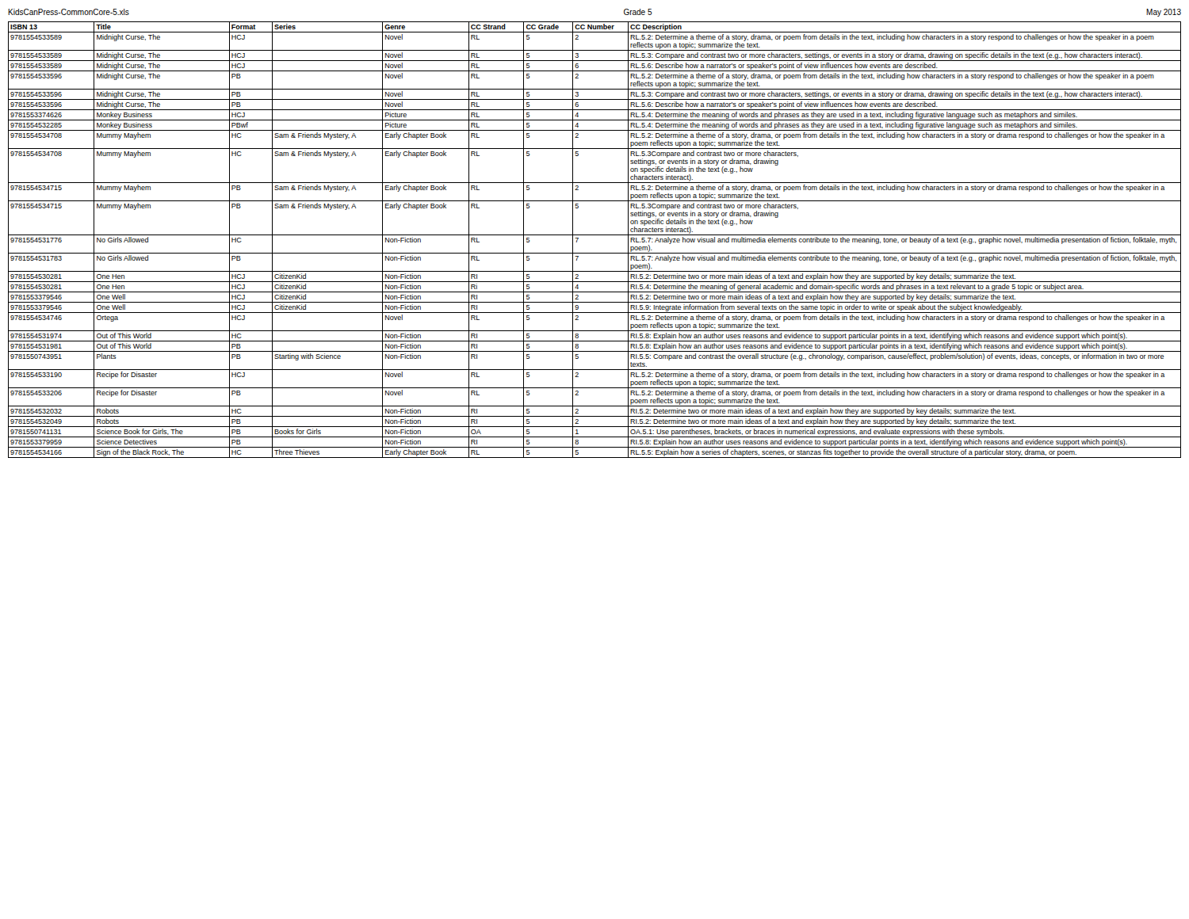KidsCanPress-CommonCore-5.xls Grade 5 May 2013
| ISBN 13 | Title | Format | Series | Genre | CC Strand | CC Grade | CC Number | CC Description |
| --- | --- | --- | --- | --- | --- | --- | --- | --- |
| 9781554533589 | Midnight Curse, The | HCJ | | Novel | RL | 5 | 2 | RL.5.2: Determine a theme of a story, drama, or poem from details in the text, including how characters in a story respond to challenges or how the speaker in a poem reflects upon a topic; summarize the text. |
| 9781554533589 | Midnight Curse, The | HCJ | | Novel | RL | 5 | 3 | RL.5.3: Compare and contrast two or more characters, settings, or events in a story or drama, drawing on specific details in the text (e.g., how characters interact). |
| 9781554533589 | Midnight Curse, The | HCJ | | Novel | RL | 5 | 6 | RL.5.6: Describe how a narrator's or speaker's point of view influences how events are described. |
| 9781554533596 | Midnight Curse, The | PB | | Novel | RL | 5 | 2 | RL.5.2: Determine a theme of a story, drama, or poem from details in the text, including how characters in a story respond to challenges or how the speaker in a poem reflects upon a topic; summarize the text. |
| 9781554533596 | Midnight Curse, The | PB | | Novel | RL | 5 | 3 | RL.5.3: Compare and contrast two or more characters, settings, or events in a story or drama, drawing on specific details in the text (e.g., how characters interact). |
| 9781554533596 | Midnight Curse, The | PB | | Novel | RL | 5 | 6 | RL.5.6: Describe how a narrator's or speaker's point of view influences how events are described. |
| 9781553374626 | Monkey Business | HCJ | | Picture | RL | 5 | 4 | RL.5.4: Determine the meaning of words and phrases as they are used in a text, including figurative language such as metaphors and similes. |
| 9781554532285 | Monkey Business | PBwf | | Picture | RL | 5 | 4 | RL.5.4: Determine the meaning of words and phrases as they are used in a text, including figurative language such as metaphors and similes. |
| 9781554534708 | Mummy Mayhem | HC | Sam & Friends Mystery, A | Early Chapter Book | RL | 5 | 2 | RL.5.2: Determine a theme of a story, drama, or poem from details in the text, including how characters in a story or drama respond to challenges or how the speaker in a poem reflects upon a topic; summarize the text. |
| 9781554534708 | Mummy Mayhem | HC | Sam & Friends Mystery, A | Early Chapter Book | RL | 5 | 5 | RL.5.3Compare and contrast two or more characters, settings, or events in a story or drama, drawing on specific details in the text (e.g., how characters interact). |
| 9781554534715 | Mummy Mayhem | PB | Sam & Friends Mystery, A | Early Chapter Book | RL | 5 | 2 | RL.5.2: Determine a theme of a story, drama, or poem from details in the text, including how characters in a story or drama respond to challenges or how the speaker in a poem reflects upon a topic; summarize the text. |
| 9781554534715 | Mummy Mayhem | PB | Sam & Friends Mystery, A | Early Chapter Book | RL | 5 | 5 | RL.5.3Compare and contrast two or more characters, settings, or events in a story or drama, drawing on specific details in the text (e.g., how characters interact). |
| 9781554531776 | No Girls Allowed | HC | | Non-Fiction | RL | 5 | 7 | RL.5.7: Analyze how visual and multimedia elements contribute to the meaning, tone, or beauty of a text (e.g., graphic novel, multimedia presentation of fiction, folktale, myth, poem). |
| 9781554531783 | No Girls Allowed | PB | | Non-Fiction | RL | 5 | 7 | RL.5.7: Analyze how visual and multimedia elements contribute to the meaning, tone, or beauty of a text (e.g., graphic novel, multimedia presentation of fiction, folktale, myth, poem). |
| 9781554530281 | One Hen | HCJ | CitizenKid | Non-Fiction | RI | 5 | 2 | RI.5.2: Determine two or more main ideas of a text and explain how they are supported by key details; summarize the text. |
| 9781554530281 | One Hen | HCJ | CitizenKid | Non-Fiction | Ri | 5 | 4 | RI.5.4: Determine the meaning of general academic and domain-specific words and phrases in a text relevant to a grade 5 topic or subject area. |
| 9781553379546 | One Well | HCJ | CitizenKid | Non-Fiction | RI | 5 | 2 | RI.5.2: Determine two or more main ideas of a text and explain how they are supported by key details; summarize the text. |
| 9781553379546 | One Well | HCJ | CitizenKid | Non-Fiction | RI | 5 | 9 | RI.5.9: Integrate information from several texts on the same topic in order to write or speak about the subject knowledgeably. |
| 9781554534746 | Ortega | HCJ | | Novel | RL | 5 | 2 | RL.5.2: Determine a theme of a story, drama, or poem from details in the text, including how characters in a story or drama respond to challenges or how the speaker in a poem reflects upon a topic; summarize the text. |
| 9781554531974 | Out of This World | HC | | Non-Fiction | RI | 5 | 8 | RI.5.8: Explain how an author uses reasons and evidence to support particular points in a text, identifying which reasons and evidence support which point(s). |
| 9781554531981 | Out of This World | PB | | Non-Fiction | RI | 5 | 8 | RI.5.8: Explain how an author uses reasons and evidence to support particular points in a text, identifying which reasons and evidence support which point(s). |
| 9781550743951 | Plants | PB | Starting with Science | Non-Fiction | RI | 5 | 5 | RI.5.5: Compare and contrast the overall structure (e.g., chronology, comparison, cause/effect, problem/solution) of events, ideas, concepts, or information in two or more texts. |
| 9781554533190 | Recipe for Disaster | HCJ | | Novel | RL | 5 | 2 | RL.5.2: Determine a theme of a story, drama, or poem from details in the text, including how characters in a story or drama respond to challenges or how the speaker in a poem reflects upon a topic; summarize the text. |
| 9781554533206 | Recipe for Disaster | PB | | Novel | RL | 5 | 2 | RL.5.2: Determine a theme of a story, drama, or poem from details in the text, including how characters in a story or drama respond to challenges or how the speaker in a poem reflects upon a topic; summarize the text. |
| 9781554532032 | Robots | HC | | Non-Fiction | RI | 5 | 2 | RI.5.2: Determine two or more main ideas of a text and explain how they are supported by key details; summarize the text. |
| 9781554532049 | Robots | PB | | Non-Fiction | RI | 5 | 2 | RI.5.2: Determine two or more main ideas of a text and explain how they are supported by key details; summarize the text. |
| 9781550741131 | Science Book for Girls, The | PB | Books for Girls | Non-Fiction | OA | 5 | 1 | OA.5.1: Use parentheses, brackets, or braces in numerical expressions, and evaluate expressions with these symbols. |
| 9781553379959 | Science Detectives | PB | | Non-Fiction | RI | 5 | 8 | RI.5.8: Explain how an author uses reasons and evidence to support particular points in a text, identifying which reasons and evidence support which point(s). |
| 9781554534166 | Sign of the Black Rock, The | HC | Three Thieves | Early Chapter Book | RL | 5 | 5 | RL.5.5: Explain how a series of chapters, scenes, or stanzas fits together to provide the overall structure of a particular story, drama, or poem. |